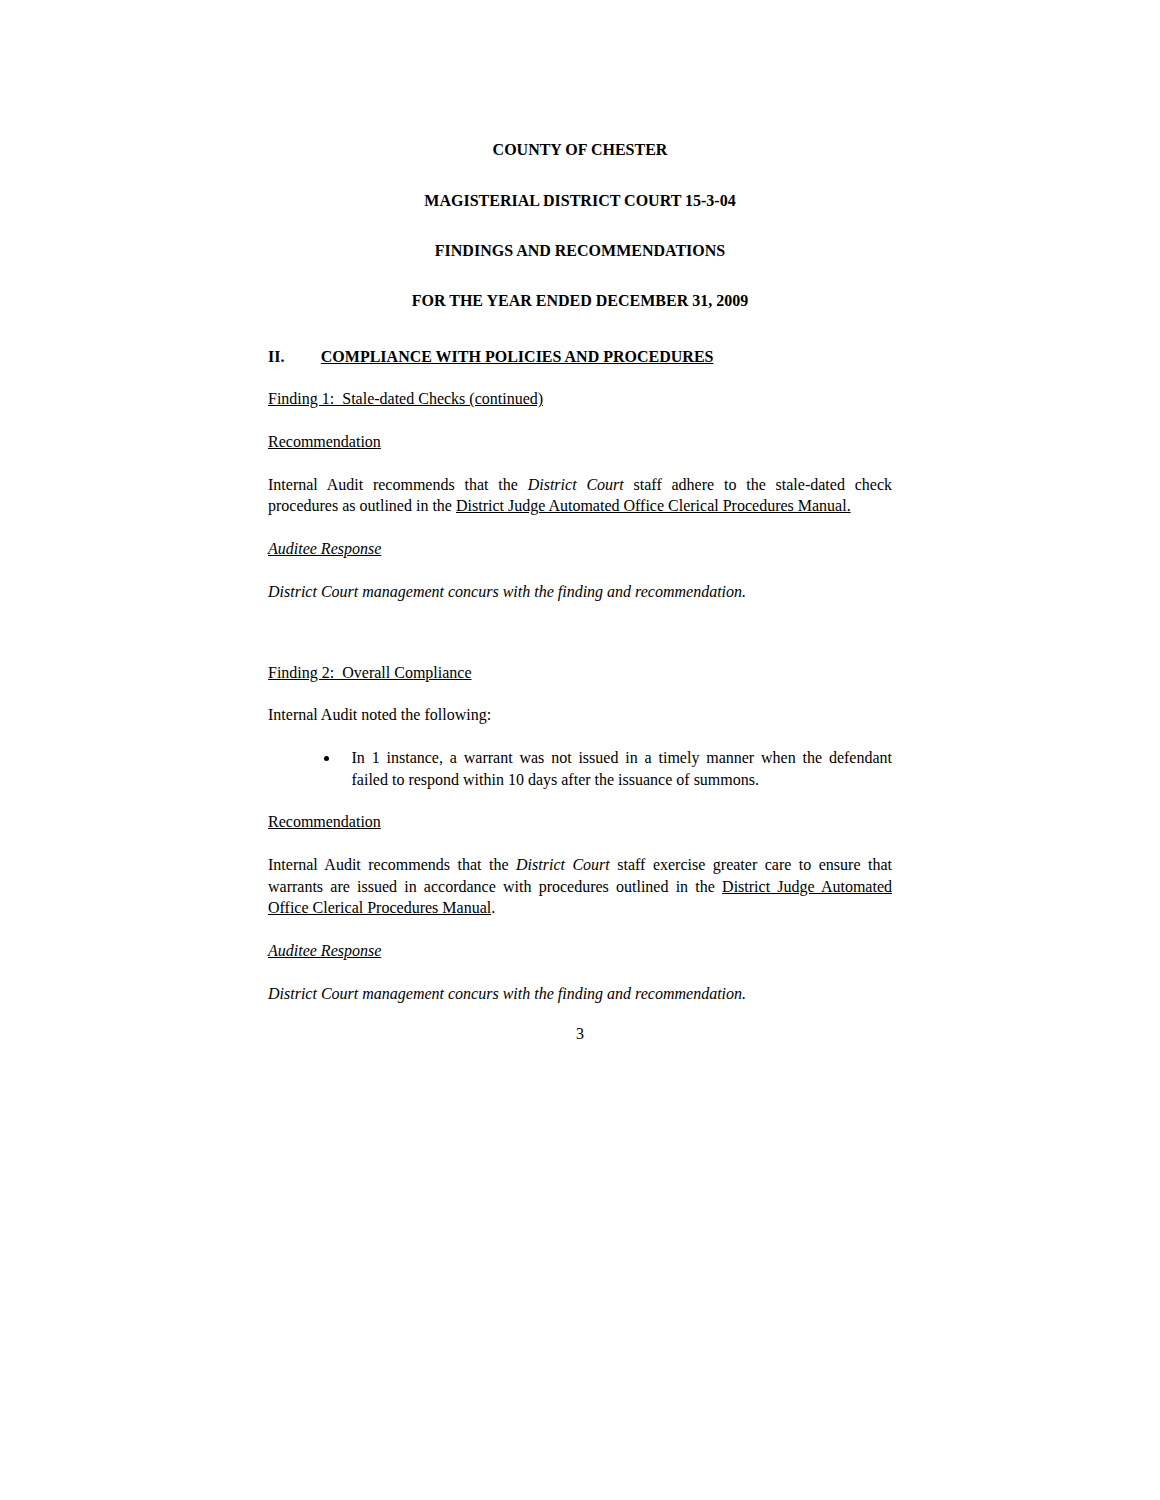COUNTY OF CHESTER
MAGISTERIAL DISTRICT COURT 15-3-04
FINDINGS AND RECOMMENDATIONS
FOR THE YEAR ENDED DECEMBER 31, 2009
II. COMPLIANCE WITH POLICIES AND PROCEDURES
Finding 1: Stale-dated Checks (continued)
Recommendation
Internal Audit recommends that the District Court staff adhere to the stale-dated check procedures as outlined in the District Judge Automated Office Clerical Procedures Manual.
Auditee Response
District Court management concurs with the finding and recommendation.
Finding 2: Overall Compliance
Internal Audit noted the following:
In 1 instance, a warrant was not issued in a timely manner when the defendant failed to respond within 10 days after the issuance of summons.
Recommendation
Internal Audit recommends that the District Court staff exercise greater care to ensure that warrants are issued in accordance with procedures outlined in the District Judge Automated Office Clerical Procedures Manual.
Auditee Response
District Court management concurs with the finding and recommendation.
3